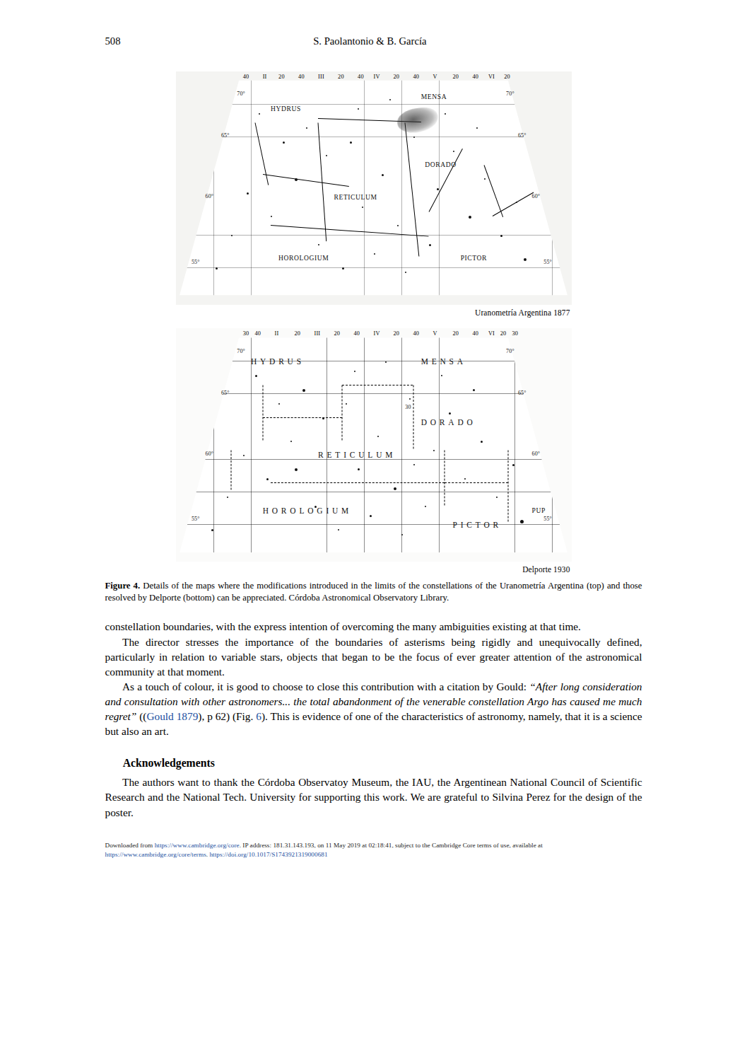508 S. Paolantonio & B. García
40 II 20 40 III 20 40 IV 20 40 V 20 40 VI 20
70° 70° 65° 65° 60° 60° 55° 55° HYDRUS MENSA RETICULUM DORADO HOROLOGIUM PICTOR
Uranometría Argentina 1877
30 40 II 20 III 20 40 IV 20 40 V 20 40 VI 20 30
70° 70° 65° 65° 60° 60° 55° 55° HYDRUS MENSA RETICULUM DORADO HOROLOGIUM PICTOR PUP 30
Delporte 1930
Figure 4. Details of the maps where the modifications introduced in the limits of the constellations of the Uranometría Argentina (top) and those resolved by Delporte (bottom) can be appreciated. Córdoba Astronomical Observatory Library.
constellation boundaries, with the express intention of overcoming the many ambiguities existing at that time.
The director stresses the importance of the boundaries of asterisms being rigidly and unequivocally defined, particularly in relation to variable stars, objects that began to be the focus of ever greater attention of the astronomical community at that moment.
As a touch of colour, it is good to choose to close this contribution with a citation by Gould: “After long consideration and consultation with other astronomers... the total abandonment of the venerable constellation Argo has caused me much regret” ((Gould 1879), p 62) (Fig. 6). This is evidence of one of the characteristics of astronomy, namely, that it is a science but also an art.
Acknowledgements
The authors want to thank the Córdoba Observatoy Museum, the IAU, the Argentinean National Council of Scientific Research and the National Tech. University for supporting this work. We are grateful to Silvina Perez for the design of the poster.
Downloaded from https://www.cambridge.org/core. IP address: 181.31.143.193, on 11 May 2019 at 02:18:41, subject to the Cambridge Core terms of use, available at
https://www.cambridge.org/core/terms. https://doi.org/10.1017/S1743921319000681